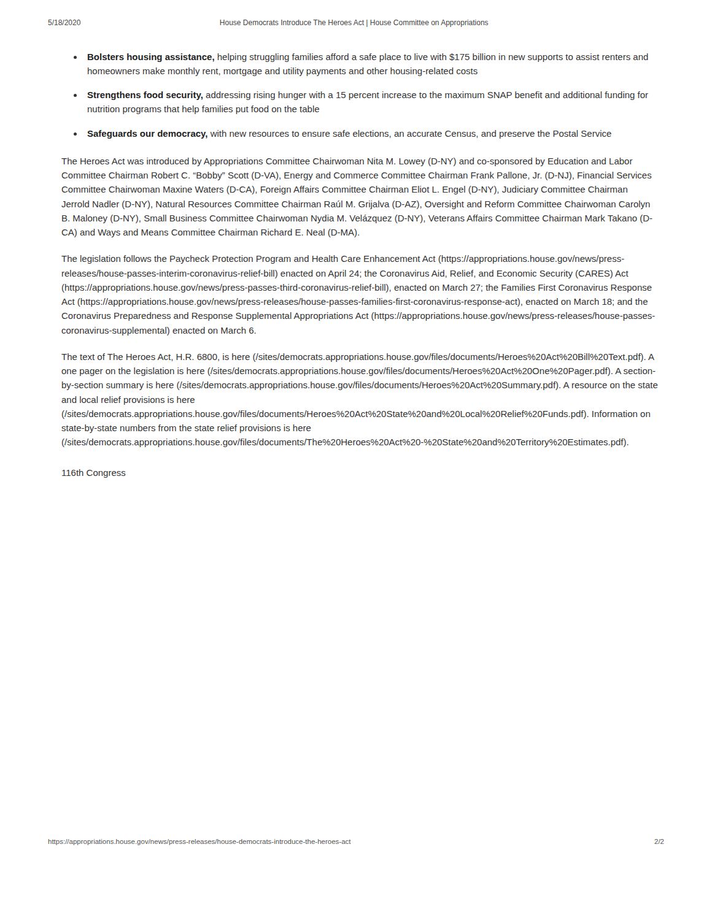5/18/2020
House Democrats Introduce The Heroes Act | House Committee on Appropriations
Bolsters housing assistance, helping struggling families afford a safe place to live with $175 billion in new supports to assist renters and homeowners make monthly rent, mortgage and utility payments and other housing-related costs
Strengthens food security, addressing rising hunger with a 15 percent increase to the maximum SNAP benefit and additional funding for nutrition programs that help families put food on the table
Safeguards our democracy, with new resources to ensure safe elections, an accurate Census, and preserve the Postal Service
The Heroes Act was introduced by Appropriations Committee Chairwoman Nita M. Lowey (D-NY) and co-sponsored by Education and Labor Committee Chairman Robert C. “Bobby” Scott (D-VA), Energy and Commerce Committee Chairman Frank Pallone, Jr. (D-NJ), Financial Services Committee Chairwoman Maxine Waters (D-CA), Foreign Affairs Committee Chairman Eliot L. Engel (D-NY), Judiciary Committee Chairman Jerrold Nadler (D-NY), Natural Resources Committee Chairman Raúl M. Grijalva (D-AZ), Oversight and Reform Committee Chairwoman Carolyn B. Maloney (D-NY), Small Business Committee Chairwoman Nydia M. Velázquez (D-NY), Veterans Affairs Committee Chairman Mark Takano (D-CA) and Ways and Means Committee Chairman Richard E. Neal (D-MA).
The legislation follows the Paycheck Protection Program and Health Care Enhancement Act (https://appropriations.house.gov/news/press-releases/house-passes-interim-coronavirus-relief-bill) enacted on April 24; the Coronavirus Aid, Relief, and Economic Security (CARES) Act (https://appropriations.house.gov/news/press-passes-third-coronavirus-relief-bill), enacted on March 27; the Families First Coronavirus Response Act (https://appropriations.house.gov/news/press-releases/house-passes-families-first-coronavirus-response-act), enacted on March 18; and the Coronavirus Preparedness and Response Supplemental Appropriations Act (https://appropriations.house.gov/news/press-releases/house-passes-coronavirus-supplemental) enacted on March 6.
The text of The Heroes Act, H.R. 6800, is here (/sites/democrats.appropriations.house.gov/files/documents/Heroes%20Act%20Bill%20Text.pdf). A one pager on the legislation is here (/sites/democrats.appropriations.house.gov/files/documents/Heroes%20Act%20One%20Pager.pdf). A section-by-section summary is here (/sites/democrats.appropriations.house.gov/files/documents/Heroes%20Act%20Summary.pdf). A resource on the state and local relief provisions is here (/sites/democrats.appropriations.house.gov/files/documents/Heroes%20Act%20State%20and%20Local%20Relief%20Funds.pdf). Information on state-by-state numbers from the state relief provisions is here (/sites/democrats.appropriations.house.gov/files/documents/The%20Heroes%20Act%20-%20State%20and%20Territory%20Estimates.pdf).
116th Congress
https://appropriations.house.gov/news/press-releases/house-democrats-introduce-the-heroes-act
2/2